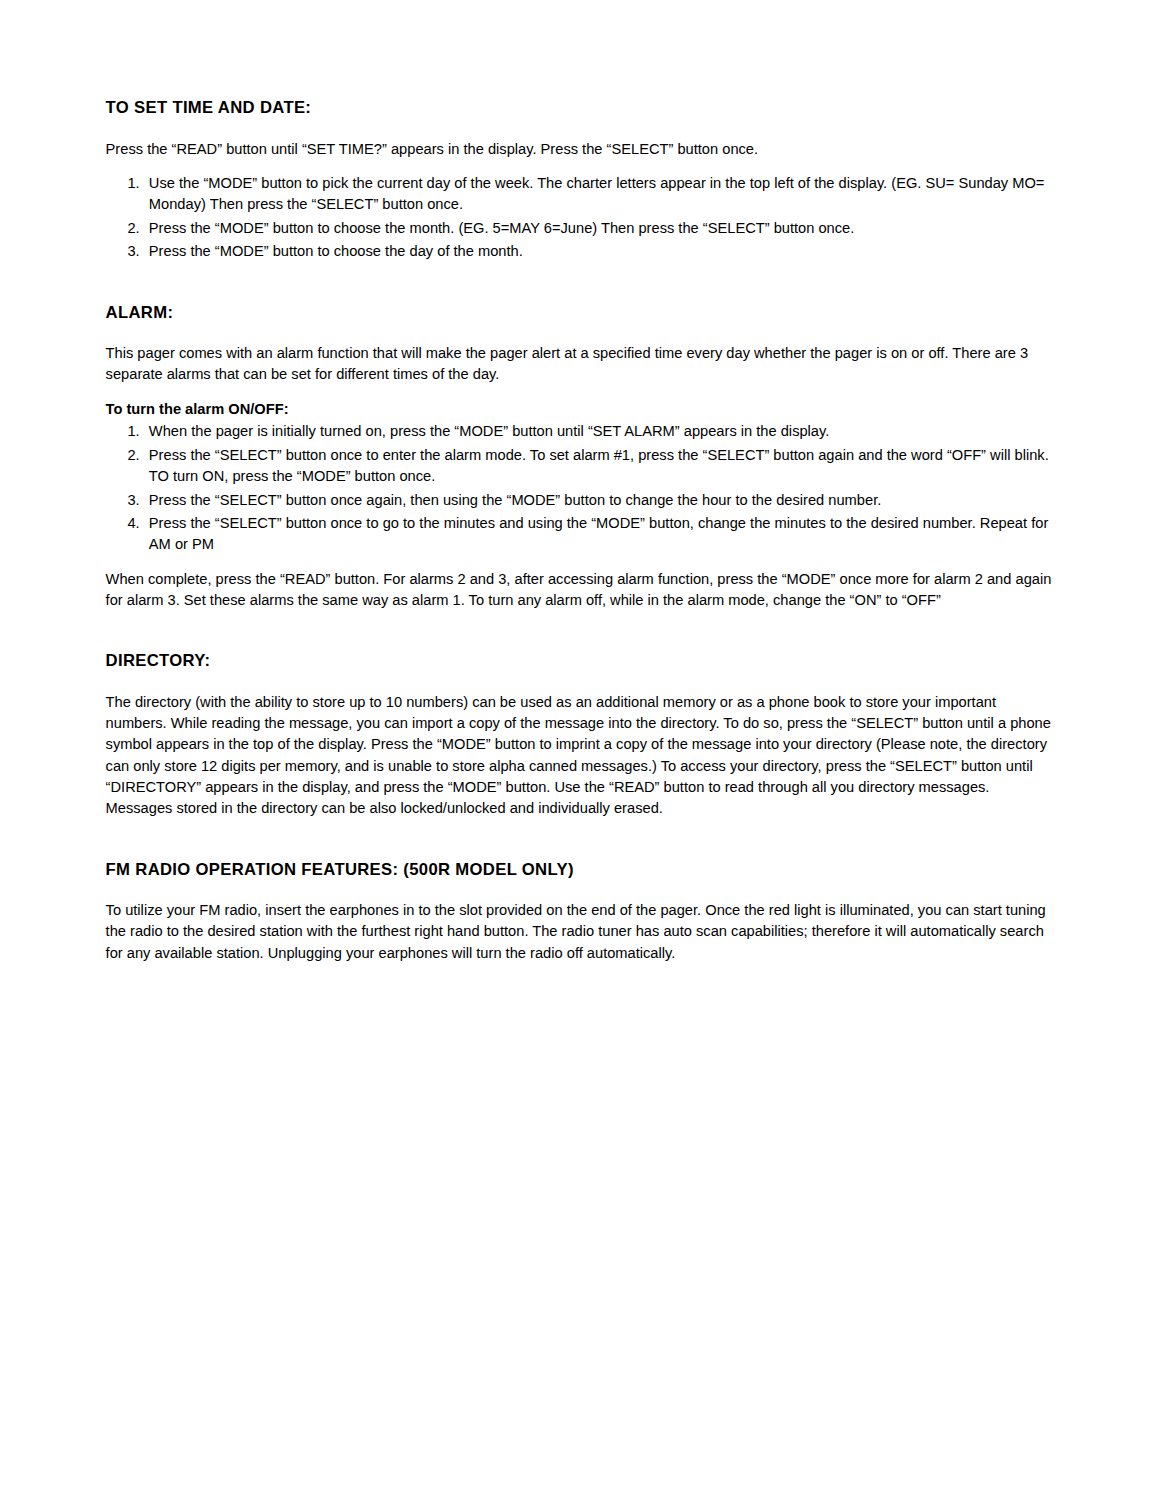TO SET TIME AND DATE:
Press the “READ” button until “SET TIME?” appears in the display. Press the “SELECT” button once.
Use the “MODE” button to pick the current day of the week. The charter letters appear in the top left of the display. (EG. SU= Sunday MO= Monday) Then press the “SELECT” button once.
Press the “MODE” button to choose the month. (EG. 5=MAY 6=June) Then press the “SELECT” button once.
Press the “MODE” button to choose the day of the month.
ALARM:
This pager comes with an alarm function that will make the pager alert at a specified time every day whether the pager is on or off. There are 3 separate alarms that can be set for different times of the day.
To turn the alarm ON/OFF:
When the pager is initially turned on, press the “MODE” button until “SET ALARM” appears in the display.
Press the “SELECT” button once to enter the alarm mode. To set alarm #1, press the “SELECT” button again and the word “OFF” will blink. TO turn ON, press the “MODE” button once.
Press the “SELECT” button once again, then using the “MODE” button to change the hour to the desired number.
Press the “SELECT” button once to go to the minutes and using the “MODE” button, change the minutes to the desired number. Repeat for AM or PM
When complete, press the “READ” button. For alarms 2 and 3, after accessing alarm function, press the “MODE” once more for alarm 2 and again for alarm 3. Set these alarms the same way as alarm 1. To turn any alarm off, while in the alarm mode, change the “ON” to “OFF”
DIRECTORY:
The directory (with the ability to store up to 10 numbers) can be used as an additional memory or as a phone book to store your important numbers. While reading the message, you can import a copy of the message into the directory. To do so, press the “SELECT” button until a phone symbol appears in the top of the display. Press the “MODE” button to imprint a copy of the message into your directory (Please note, the directory can only store 12 digits per memory, and is unable to store alpha canned messages.) To access your directory, press the “SELECT” button until “DIRECTORY” appears in the display, and press the “MODE” button. Use the “READ” button to read through all you directory messages. Messages stored in the directory can be also locked/unlocked and individually erased.
FM RADIO OPERATION FEATURES: (500R MODEL ONLY)
To utilize your FM radio, insert the earphones in to the slot provided on the end of the pager. Once the red light is illuminated, you can start tuning the radio to the desired station with the furthest right hand button. The radio tuner has auto scan capabilities; therefore it will automatically search for any available station. Unplugging your earphones will turn the radio off automatically.